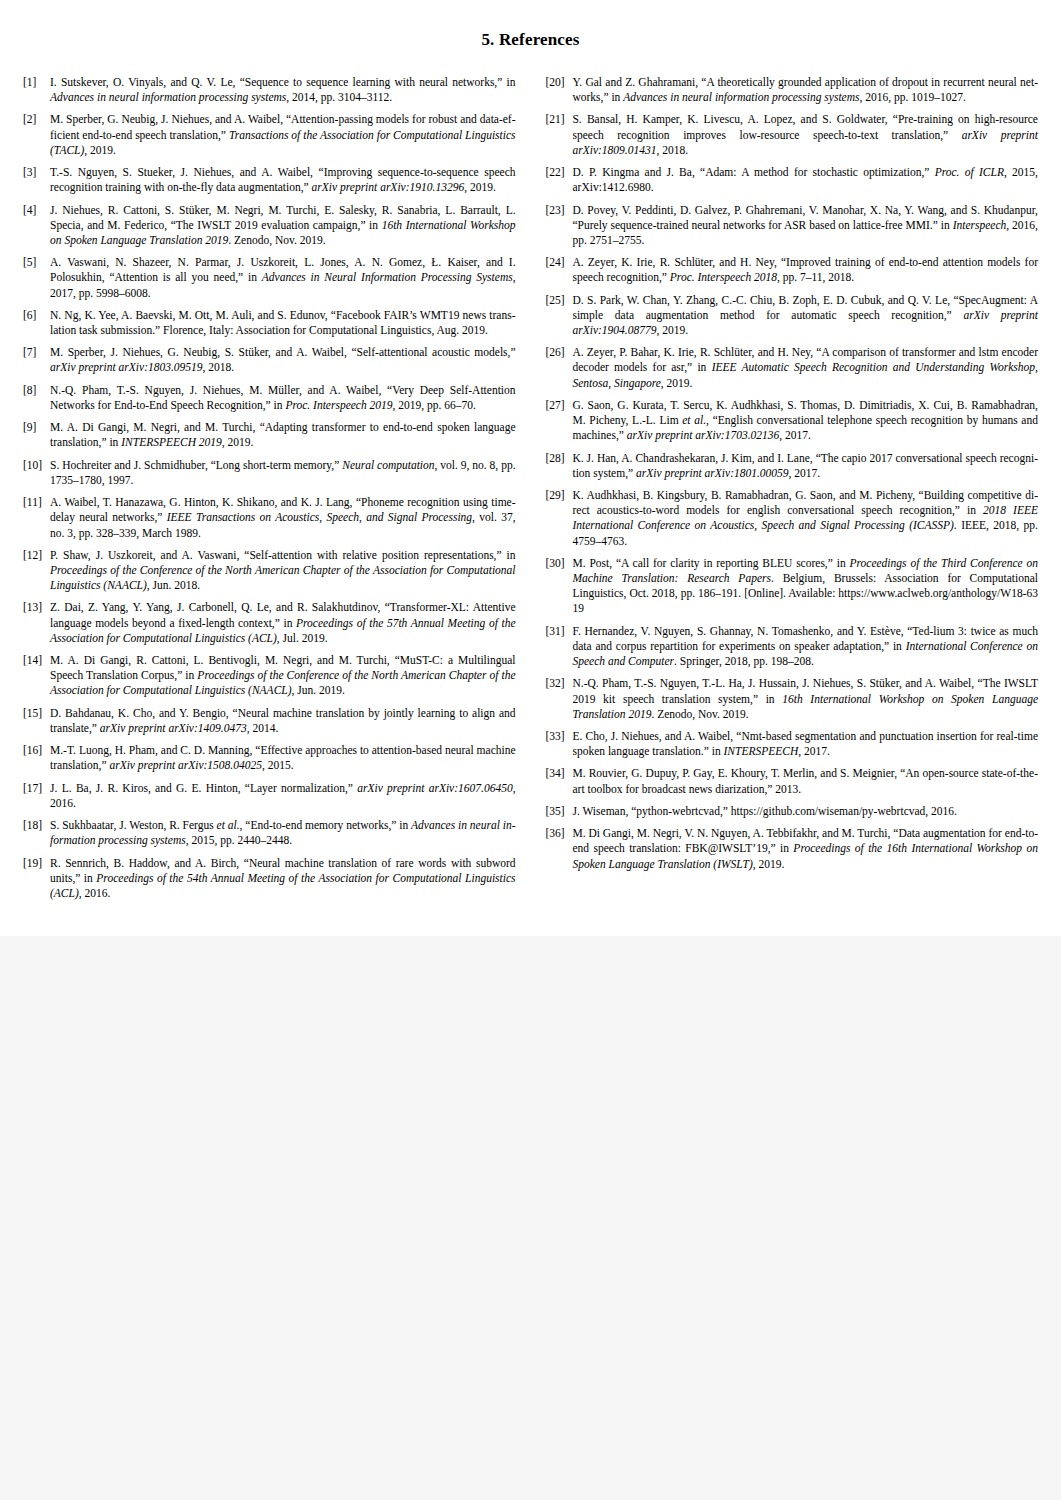5. References
I. Sutskever, O. Vinyals, and Q. V. Le, “Sequence to sequence learning with neural networks,” in Advances in neural information processing systems, 2014, pp. 3104–3112.
M. Sperber, G. Neubig, J. Niehues, and A. Waibel, “Attention-passing models for robust and data-efficient end-to-end speech translation,” Transactions of the Association for Computational Linguistics (TACL), 2019.
T.-S. Nguyen, S. Stueker, J. Niehues, and A. Waibel, “Improving sequence-to-sequence speech recognition training with on-the-fly data augmentation,” arXiv preprint arXiv:1910.13296, 2019.
J. Niehues, R. Cattoni, S. Stüker, M. Negri, M. Turchi, E. Salesky, R. Sanabria, L. Barrault, L. Specia, and M. Federico, “The IWSLT 2019 evaluation campaign,” in 16th International Workshop on Spoken Language Translation 2019. Zenodo, Nov. 2019.
A. Vaswani, N. Shazeer, N. Parmar, J. Uszkoreit, L. Jones, A. N. Gomez, Ł. Kaiser, and I. Polosukhin, “Attention is all you need,” in Advances in Neural Information Processing Systems, 2017, pp. 5998–6008.
N. Ng, K. Yee, A. Baevski, M. Ott, M. Auli, and S. Edunov, “Facebook FAIR’s WMT19 news translation task submission.” Florence, Italy: Association for Computational Linguistics, Aug. 2019.
M. Sperber, J. Niehues, G. Neubig, S. Stüker, and A. Waibel, “Self-attentional acoustic models,” arXiv preprint arXiv:1803.09519, 2018.
N.-Q. Pham, T.-S. Nguyen, J. Niehues, M. Müller, and A. Waibel, “Very Deep Self-Attention Networks for End-to-End Speech Recognition,” in Proc. Interspeech 2019, 2019, pp. 66–70.
M. A. Di Gangi, M. Negri, and M. Turchi, “Adapting transformer to end-to-end spoken language translation,” in INTERSPEECH 2019, 2019.
S. Hochreiter and J. Schmidhuber, “Long short-term memory,” Neural computation, vol. 9, no. 8, pp. 1735–1780, 1997.
A. Waibel, T. Hanazawa, G. Hinton, K. Shikano, and K. J. Lang, “Phoneme recognition using time-delay neural networks,” IEEE Transactions on Acoustics, Speech, and Signal Processing, vol. 37, no. 3, pp. 328–339, March 1989.
P. Shaw, J. Uszkoreit, and A. Vaswani, “Self-attention with relative position representations,” in Proceedings of the Conference of the North American Chapter of the Association for Computational Linguistics (NAACL), Jun. 2018.
Z. Dai, Z. Yang, Y. Yang, J. Carbonell, Q. Le, and R. Salakhutdinov, “Transformer-XL: Attentive language models beyond a fixed-length context,” in Proceedings of the 57th Annual Meeting of the Association for Computational Linguistics (ACL), Jul. 2019.
M. A. Di Gangi, R. Cattoni, L. Bentivogli, M. Negri, and M. Turchi, “MuST-C: a Multilingual Speech Translation Corpus,” in Proceedings of the Conference of the North American Chapter of the Association for Computational Linguistics (NAACL), Jun. 2019.
D. Bahdanau, K. Cho, and Y. Bengio, “Neural machine translation by jointly learning to align and translate,” arXiv preprint arXiv:1409.0473, 2014.
M.-T. Luong, H. Pham, and C. D. Manning, “Effective approaches to attention-based neural machine translation,” arXiv preprint arXiv:1508.04025, 2015.
J. L. Ba, J. R. Kiros, and G. E. Hinton, “Layer normalization,” arXiv preprint arXiv:1607.06450, 2016.
S. Sukhbaatar, J. Weston, R. Fergus et al., “End-to-end memory networks,” in Advances in neural information processing systems, 2015, pp. 2440–2448.
R. Sennrich, B. Haddow, and A. Birch, “Neural machine translation of rare words with subword units,” in Proceedings of the 54th Annual Meeting of the Association for Computational Linguistics (ACL), 2016.
Y. Gal and Z. Ghahramani, “A theoretically grounded application of dropout in recurrent neural networks,” in Advances in neural information processing systems, 2016, pp. 1019–1027.
S. Bansal, H. Kamper, K. Livescu, A. Lopez, and S. Goldwater, “Pre-training on high-resource speech recognition improves low-resource speech-to-text translation,” arXiv preprint arXiv:1809.01431, 2018.
D. P. Kingma and J. Ba, “Adam: A method for stochastic optimization,” Proc. of ICLR, 2015, arXiv:1412.6980.
D. Povey, V. Peddinti, D. Galvez, P. Ghahremani, V. Manohar, X. Na, Y. Wang, and S. Khudanpur, “Purely sequence-trained neural networks for ASR based on lattice-free MMI.” in Interspeech, 2016, pp. 2751–2755.
A. Zeyer, K. Irie, R. Schlüter, and H. Ney, “Improved training of end-to-end attention models for speech recognition,” Proc. Interspeech 2018, pp. 7–11, 2018.
D. S. Park, W. Chan, Y. Zhang, C.-C. Chiu, B. Zoph, E. D. Cubuk, and Q. V. Le, “SpecAugment: A simple data augmentation method for automatic speech recognition,” arXiv preprint arXiv:1904.08779, 2019.
A. Zeyer, P. Bahar, K. Irie, R. Schlüter, and H. Ney, “A comparison of transformer and lstm encoder decoder models for asr,” in IEEE Automatic Speech Recognition and Understanding Workshop, Sentosa, Singapore, 2019.
G. Saon, G. Kurata, T. Sercu, K. Audhkhasi, S. Thomas, D. Dimitriadis, X. Cui, B. Ramabhadran, M. Picheny, L.-L. Lim et al., “English conversational telephone speech recognition by humans and machines,” arXiv preprint arXiv:1703.02136, 2017.
K. J. Han, A. Chandrashekaran, J. Kim, and I. Lane, “The capio 2017 conversational speech recognition system,” arXiv preprint arXiv:1801.00059, 2017.
K. Audhkhasi, B. Kingsbury, B. Ramabhadran, G. Saon, and M. Picheny, “Building competitive direct acoustics-to-word models for english conversational speech recognition,” in 2018 IEEE International Conference on Acoustics, Speech and Signal Processing (ICASSP). IEEE, 2018, pp. 4759–4763.
M. Post, “A call for clarity in reporting BLEU scores,” in Proceedings of the Third Conference on Machine Translation: Research Papers. Belgium, Brussels: Association for Computational Linguistics, Oct. 2018, pp. 186–191. [Online]. Available: https://www.aclweb.org/anthology/W18-6319
F. Hernandez, V. Nguyen, S. Ghannay, N. Tomashenko, and Y. Estève, “Ted-lium 3: twice as much data and corpus repartition for experiments on speaker adaptation,” in International Conference on Speech and Computer. Springer, 2018, pp. 198–208.
N.-Q. Pham, T.-S. Nguyen, T.-L. Ha, J. Hussain, J. Niehues, S. Stüker, and A. Waibel, “The IWSLT 2019 kit speech translation system,” in 16th International Workshop on Spoken Language Translation 2019. Zenodo, Nov. 2019.
E. Cho, J. Niehues, and A. Waibel, “Nmt-based segmentation and punctuation insertion for real-time spoken language translation.” in INTERSPEECH, 2017.
M. Rouvier, G. Dupuy, P. Gay, E. Khoury, T. Merlin, and S. Meignier, “An open-source state-of-the-art toolbox for broadcast news diarization,” 2013.
J. Wiseman, “python-webrtcvad,” https://github.com/wiseman/py-webrtcvad, 2016.
M. Di Gangi, M. Negri, V. N. Nguyen, A. Tebbifakhr, and M. Turchi, “Data augmentation for end-to-end speech translation: FBK@IWSLT’19,” in Proceedings of the 16th International Workshop on Spoken Language Translation (IWSLT), 2019.